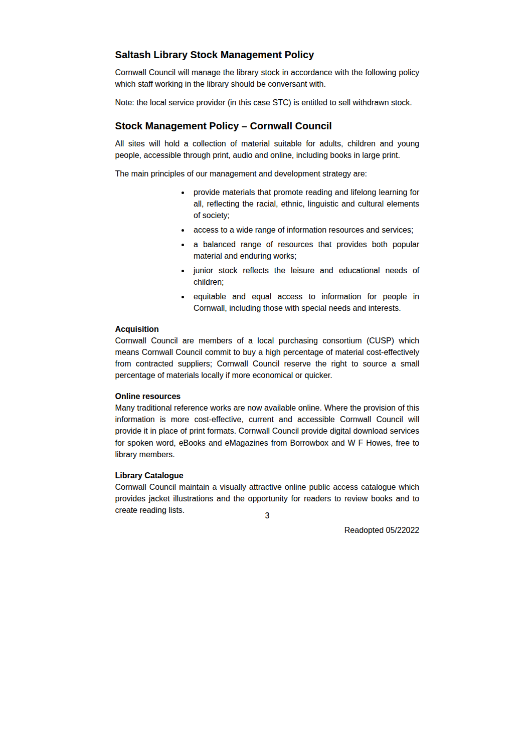Saltash Library Stock Management Policy
Cornwall Council will manage the library stock in accordance with the following policy which staff working in the library should be conversant with.
Note: the local service provider (in this case STC) is entitled to sell withdrawn stock.
Stock Management Policy – Cornwall Council
All sites will hold a collection of material suitable for adults, children and young people, accessible through print, audio and online, including books in large print.
The main principles of our management and development strategy are:
provide materials that promote reading and lifelong learning for all, reflecting the racial, ethnic, linguistic and cultural elements of society;
access to a wide range of information resources and services;
a balanced range of resources that provides both popular material and enduring works;
junior stock reflects the leisure and educational needs of children;
equitable and equal access to information for people in Cornwall, including those with special needs and interests.
Acquisition
Cornwall Council are members of a local purchasing consortium (CUSP) which means Cornwall Council commit to buy a high percentage of material cost-effectively from contracted suppliers; Cornwall Council reserve the right to source a small percentage of materials locally if more economical or quicker.
Online resources
Many traditional reference works are now available online. Where the provision of this information is more cost-effective, current and accessible Cornwall Council will provide it in place of print formats. Cornwall Council provide digital download services for spoken word, eBooks and eMagazines from Borrowbox and W F Howes, free to library members.
Library Catalogue
Cornwall Council maintain a visually attractive online public access catalogue which provides jacket illustrations and the opportunity for readers to review books and to create reading lists.
3
Readopted 05/22022